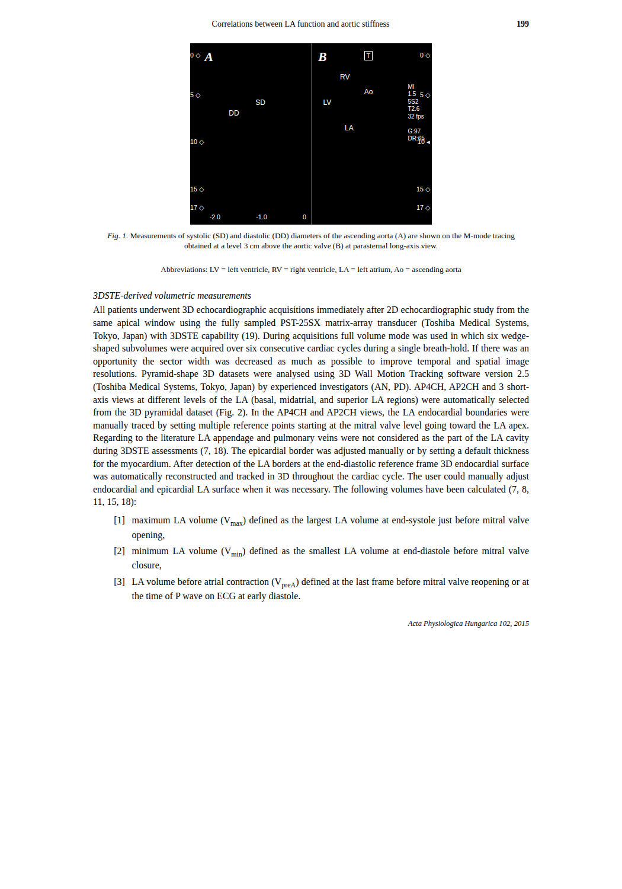Correlations between LA function and aortic stiffness 199
0 ◇ 5 ◇ 10 ◇ 15 ◇ 17 ◇
0 ◇ 5 ◇ 10 ◂ 15 ◇ 17 ◇
A B T SD DD RV Ao LV LA
-2.0 -1.0 0
MI
1.5
5S2
T2.6
32 fps
G:97
DR:65
Fig. 1. Measurements of systolic (SD) and diastolic (DD) diameters of the ascending aorta (A) are shown on the M-mode tracing obtained at a level 3 cm above the aortic valve (B) at parasternal long-axis view.
Abbreviations: LV = left ventricle, RV = right ventricle, LA = left atrium, Ao = ascending aorta
3DSTE-derived volumetric measurements
All patients underwent 3D echocardiographic acquisitions immediately after 2D echocardiographic study from the same apical window using the fully sampled PST-25SX matrix-array transducer (Toshiba Medical Systems, Tokyo, Japan) with 3DSTE capability (19). During acquisitions full volume mode was used in which six wedge-shaped subvolumes were acquired over six consecutive cardiac cycles during a single breath-hold. If there was an opportunity the sector width was decreased as much as possible to improve temporal and spatial image resolutions. Pyramid-shape 3D datasets were analysed using 3D Wall Motion Tracking software version 2.5 (Toshiba Medical Systems, Tokyo, Japan) by experienced investigators (AN, PD). AP4CH, AP2CH and 3 short-axis views at different levels of the LA (basal, midatrial, and superior LA regions) were automatically selected from the 3D pyramidal dataset (Fig. 2). In the AP4CH and AP2CH views, the LA endocardial boundaries were manually traced by setting multiple reference points starting at the mitral valve level going toward the LA apex. Regarding to the literature LA appendage and pulmonary veins were not considered as the part of the LA cavity during 3DSTE assessments (7, 18). The epicardial border was adjusted manually or by setting a default thickness for the myocardium. After detection of the LA borders at the end-diastolic reference frame 3D endocardial surface was automatically reconstructed and tracked in 3D throughout the cardiac cycle. The user could manually adjust endocardial and epicardial LA surface when it was necessary. The following volumes have been calculated (7, 8, 11, 15, 18):
[1] maximum LA volume (Vmax) defined as the largest LA volume at end-systole just before mitral valve opening,
[2] minimum LA volume (Vmin) defined as the smallest LA volume at end-diastole before mitral valve closure,
[3] LA volume before atrial contraction (VpreA) defined at the last frame before mitral valve reopening or at the time of P wave on ECG at early diastole.
Acta Physiologica Hungarica 102, 2015